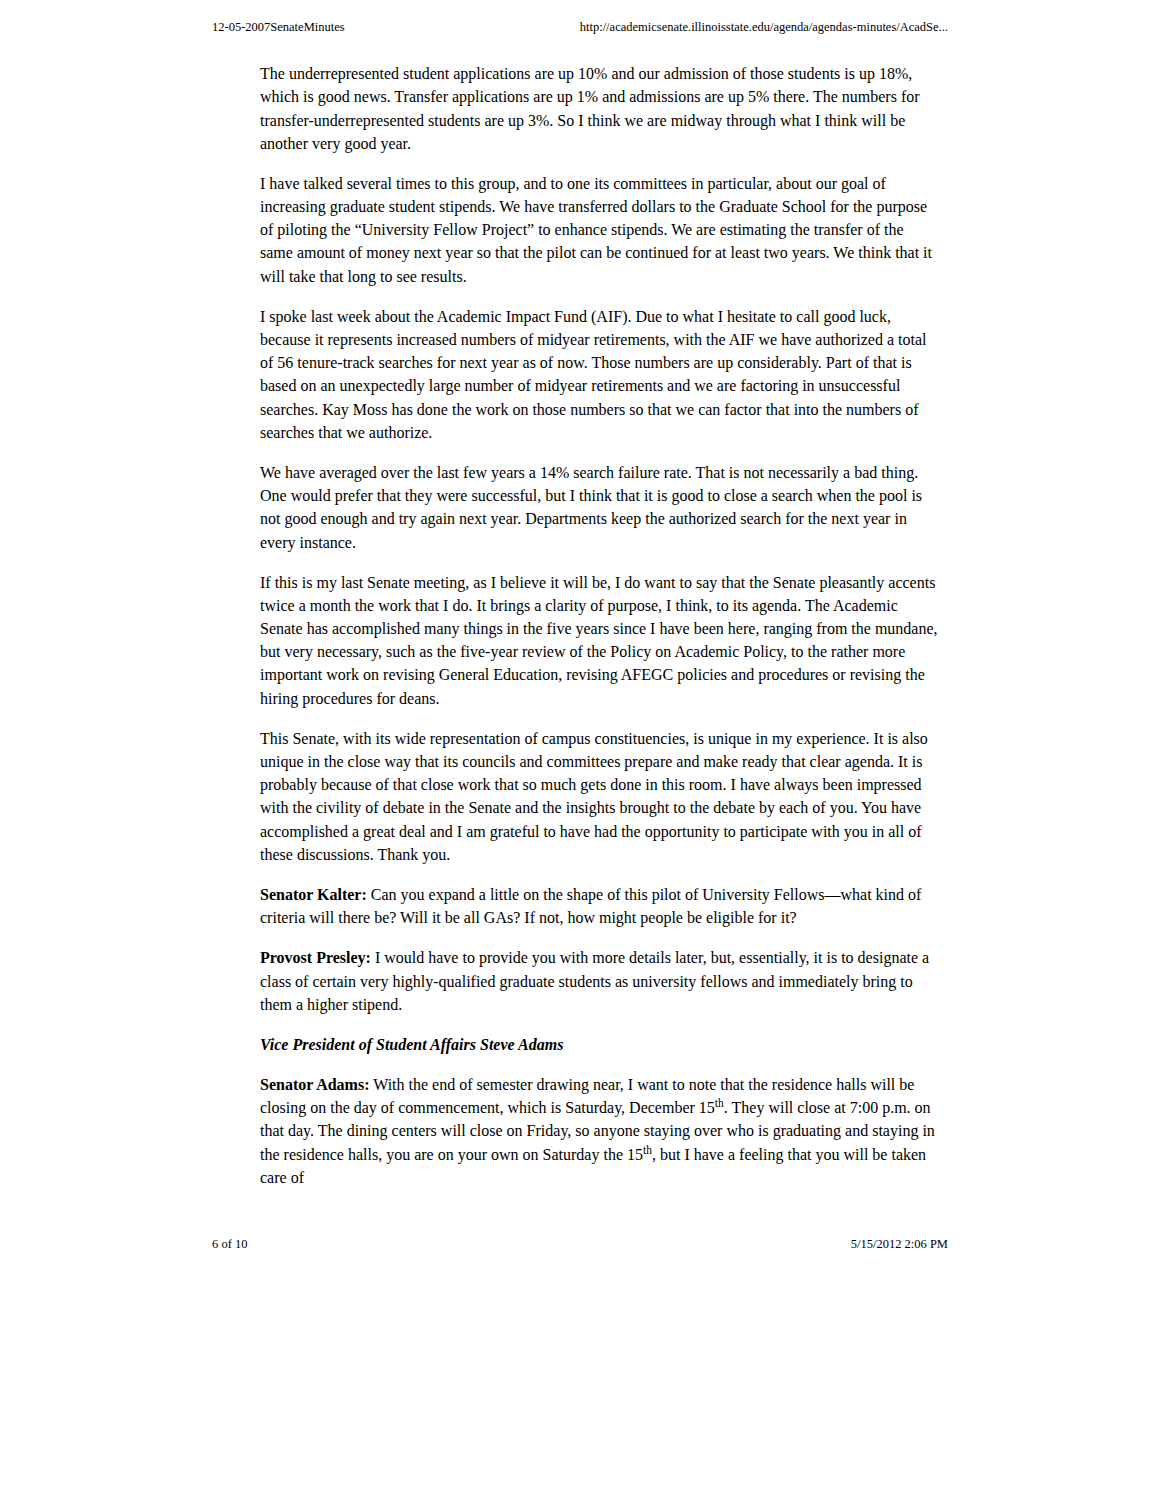12-05-2007SenateMinutes
http://academicsenate.illinoisstate.edu/agenda/agendas-minutes/AcadSe...
The underrepresented student applications are up 10% and our admission of those students is up 18%, which is good news. Transfer applications are up 1% and admissions are up 5% there. The numbers for transfer-underrepresented students are up 3%. So I think we are midway through what I think will be another very good year.
I have talked several times to this group, and to one its committees in particular, about our goal of increasing graduate student stipends. We have transferred dollars to the Graduate School for the purpose of piloting the “University Fellow Project” to enhance stipends. We are estimating the transfer of the same amount of money next year so that the pilot can be continued for at least two years. We think that it will take that long to see results.
I spoke last week about the Academic Impact Fund (AIF). Due to what I hesitate to call good luck, because it represents increased numbers of midyear retirements, with the AIF we have authorized a total of 56 tenure-track searches for next year as of now. Those numbers are up considerably. Part of that is based on an unexpectedly large number of midyear retirements and we are factoring in unsuccessful searches. Kay Moss has done the work on those numbers so that we can factor that into the numbers of searches that we authorize.
We have averaged over the last few years a 14% search failure rate. That is not necessarily a bad thing. One would prefer that they were successful, but I think that it is good to close a search when the pool is not good enough and try again next year. Departments keep the authorized search for the next year in every instance.
If this is my last Senate meeting, as I believe it will be, I do want to say that the Senate pleasantly accents twice a month the work that I do. It brings a clarity of purpose, I think, to its agenda. The Academic Senate has accomplished many things in the five years since I have been here, ranging from the mundane, but very necessary, such as the five-year review of the Policy on Academic Policy, to the rather more important work on revising General Education, revising AFEGC policies and procedures or revising the hiring procedures for deans.
This Senate, with its wide representation of campus constituencies, is unique in my experience. It is also unique in the close way that its councils and committees prepare and make ready that clear agenda. It is probably because of that close work that so much gets done in this room. I have always been impressed with the civility of debate in the Senate and the insights brought to the debate by each of you. You have accomplished a great deal and I am grateful to have had the opportunity to participate with you in all of these discussions. Thank you.
Senator Kalter: Can you expand a little on the shape of this pilot of University Fellows—what kind of criteria will there be? Will it be all GAs? If not, how might people be eligible for it?
Provost Presley: I would have to provide you with more details later, but, essentially, it is to designate a class of certain very highly-qualified graduate students as university fellows and immediately bring to them a higher stipend.
Vice President of Student Affairs Steve Adams
Senator Adams: With the end of semester drawing near, I want to note that the residence halls will be closing on the day of commencement, which is Saturday, December 15th. They will close at 7:00 p.m. on that day. The dining centers will close on Friday, so anyone staying over who is graduating and staying in the residence halls, you are on your own on Saturday the 15th, but I have a feeling that you will be taken care of
6 of 10
5/15/2012 2:06 PM